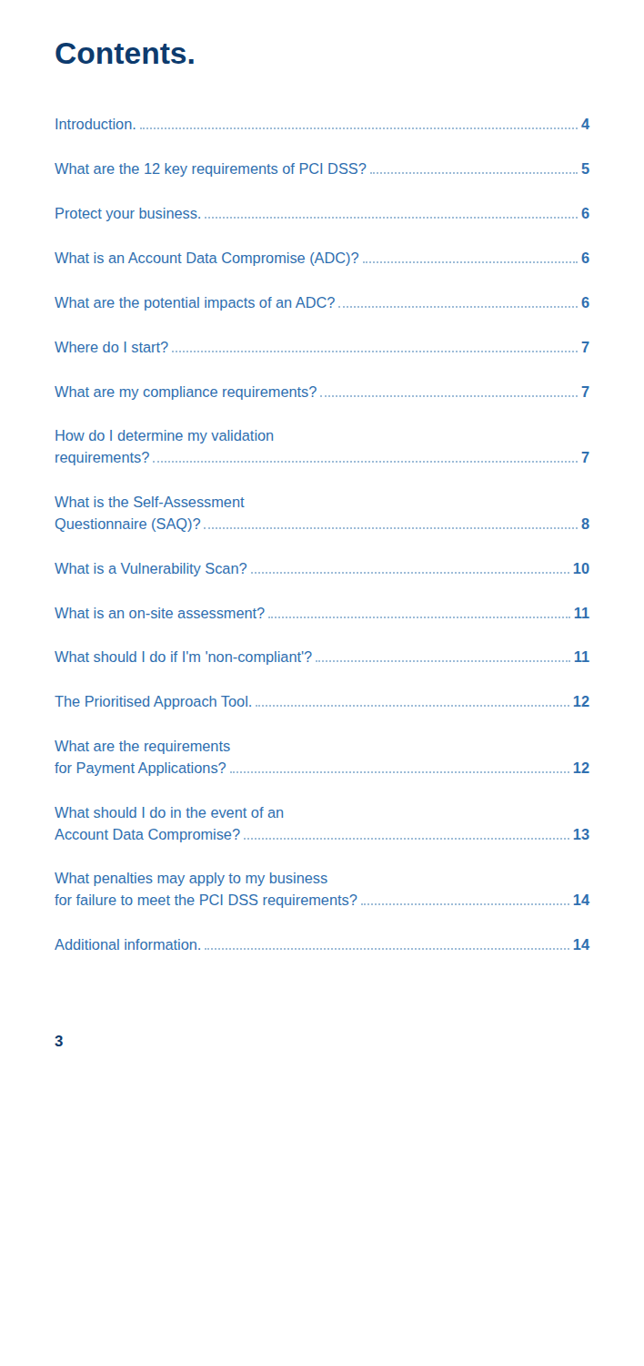Contents.
Introduction. 4
What are the 12 key requirements of PCI DSS? 5
Protect your business. 6
What is an Account Data Compromise (ADC)? 6
What are the potential impacts of an ADC? 6
Where do I start? 7
What are my compliance requirements? 7
How do I determine my validation requirements? 7
What is the Self-Assessment Questionnaire (SAQ)? 8
What is a Vulnerability Scan? 10
What is an on-site assessment? 11
What should I do if I'm 'non-compliant'? 11
The Prioritised Approach Tool. 12
What are the requirements for Payment Applications? 12
What should I do in the event of an Account Data Compromise? 13
What penalties may apply to my business for failure to meet the PCI DSS requirements? 14
Additional information. 14
3